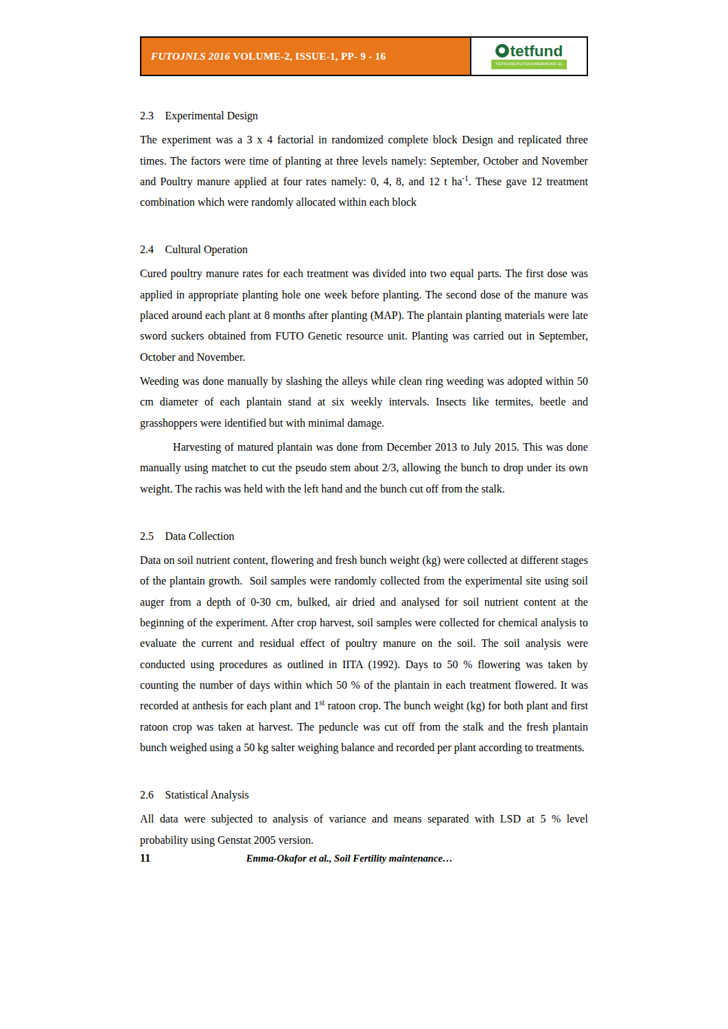FUTOJNLS 2016 VOLUME-2, ISSUE-1, PP- 9 - 16
tetfund
TETFUND/FUTO/OWERRI/AR.11
2.3 Experimental Design
The experiment was a 3 x 4 factorial in randomized complete block Design and replicated three times. The factors were time of planting at three levels namely: September, October and November and Poultry manure applied at four rates namely: 0, 4, 8, and 12 t ha-1. These gave 12 treatment combination which were randomly allocated within each block
2.4 Cultural Operation
Cured poultry manure rates for each treatment was divided into two equal parts. The first dose was applied in appropriate planting hole one week before planting. The second dose of the manure was placed around each plant at 8 months after planting (MAP). The plantain planting materials were late sword suckers obtained from FUTO Genetic resource unit. Planting was carried out in September, October and November.
Weeding was done manually by slashing the alleys while clean ring weeding was adopted within 50 cm diameter of each plantain stand at six weekly intervals. Insects like termites, beetle and grasshoppers were identified but with minimal damage.
Harvesting of matured plantain was done from December 2013 to July 2015. This was done manually using matchet to cut the pseudo stem about 2/3, allowing the bunch to drop under its own weight. The rachis was held with the left hand and the bunch cut off from the stalk.
2.5 Data Collection
Data on soil nutrient content, flowering and fresh bunch weight (kg) were collected at different stages of the plantain growth. Soil samples were randomly collected from the experimental site using soil auger from a depth of 0-30 cm, bulked, air dried and analysed for soil nutrient content at the beginning of the experiment. After crop harvest, soil samples were collected for chemical analysis to evaluate the current and residual effect of poultry manure on the soil. The soil analysis were conducted using procedures as outlined in IITA (1992). Days to 50 % flowering was taken by counting the number of days within which 50 % of the plantain in each treatment flowered. It was recorded at anthesis for each plant and 1st ratoon crop. The bunch weight (kg) for both plant and first ratoon crop was taken at harvest. The peduncle was cut off from the stalk and the fresh plantain bunch weighed using a 50 kg salter weighing balance and recorded per plant according to treatments.
2.6 Statistical Analysis
All data were subjected to analysis of variance and means separated with LSD at 5 % level probability using Genstat 2005 version.
11 Emma-Okafor et al., Soil Fertility maintenance…